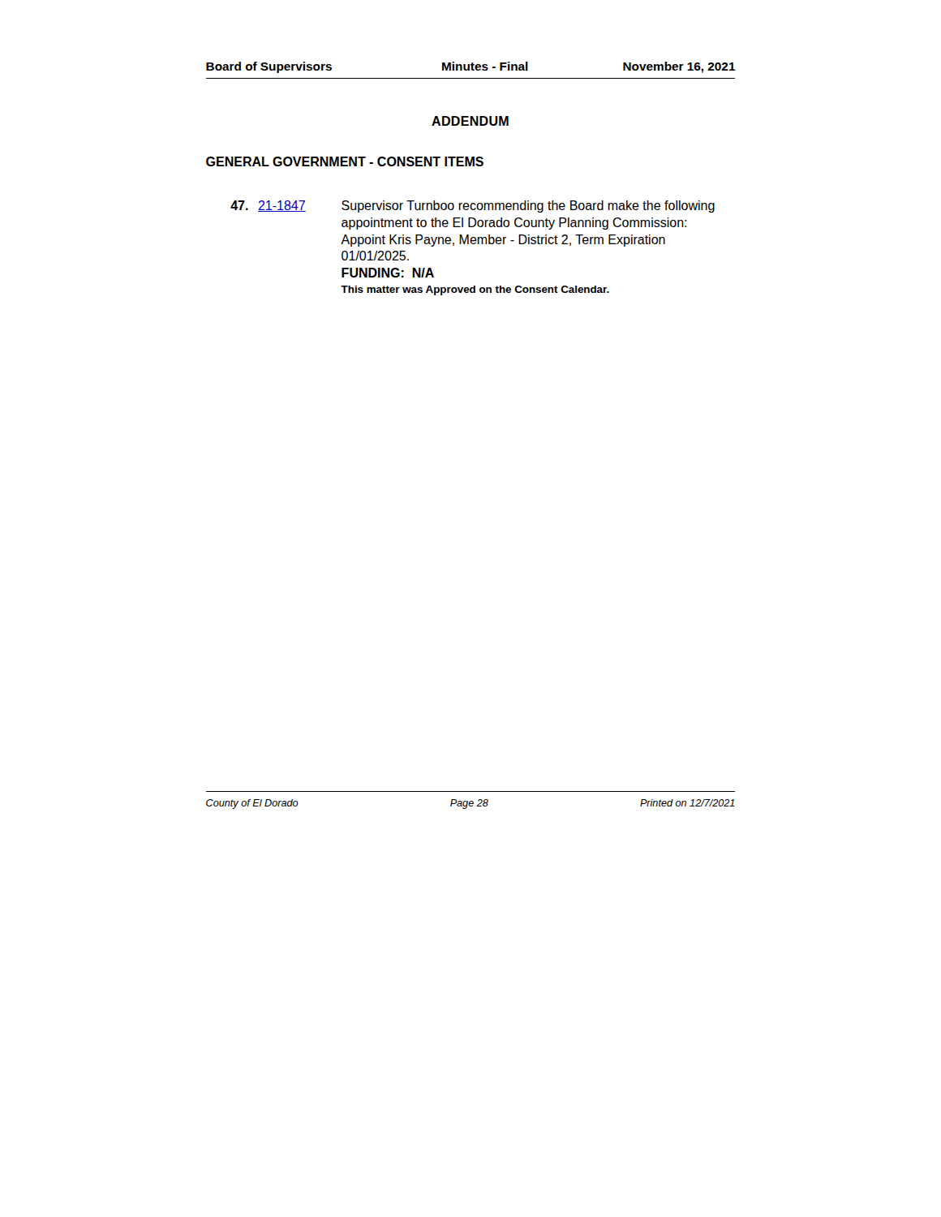Board of Supervisors
Minutes - Final
November 16, 2021
ADDENDUM
GENERAL GOVERNMENT - CONSENT ITEMS
47.
21-1847
Supervisor Turnboo recommending the Board make the following appointment to the El Dorado County Planning Commission:
Appoint Kris Payne, Member - District 2, Term Expiration 01/01/2025.
FUNDING: N/A
This matter was Approved on the Consent Calendar.
County of El Dorado
Page 28
Printed on 12/7/2021